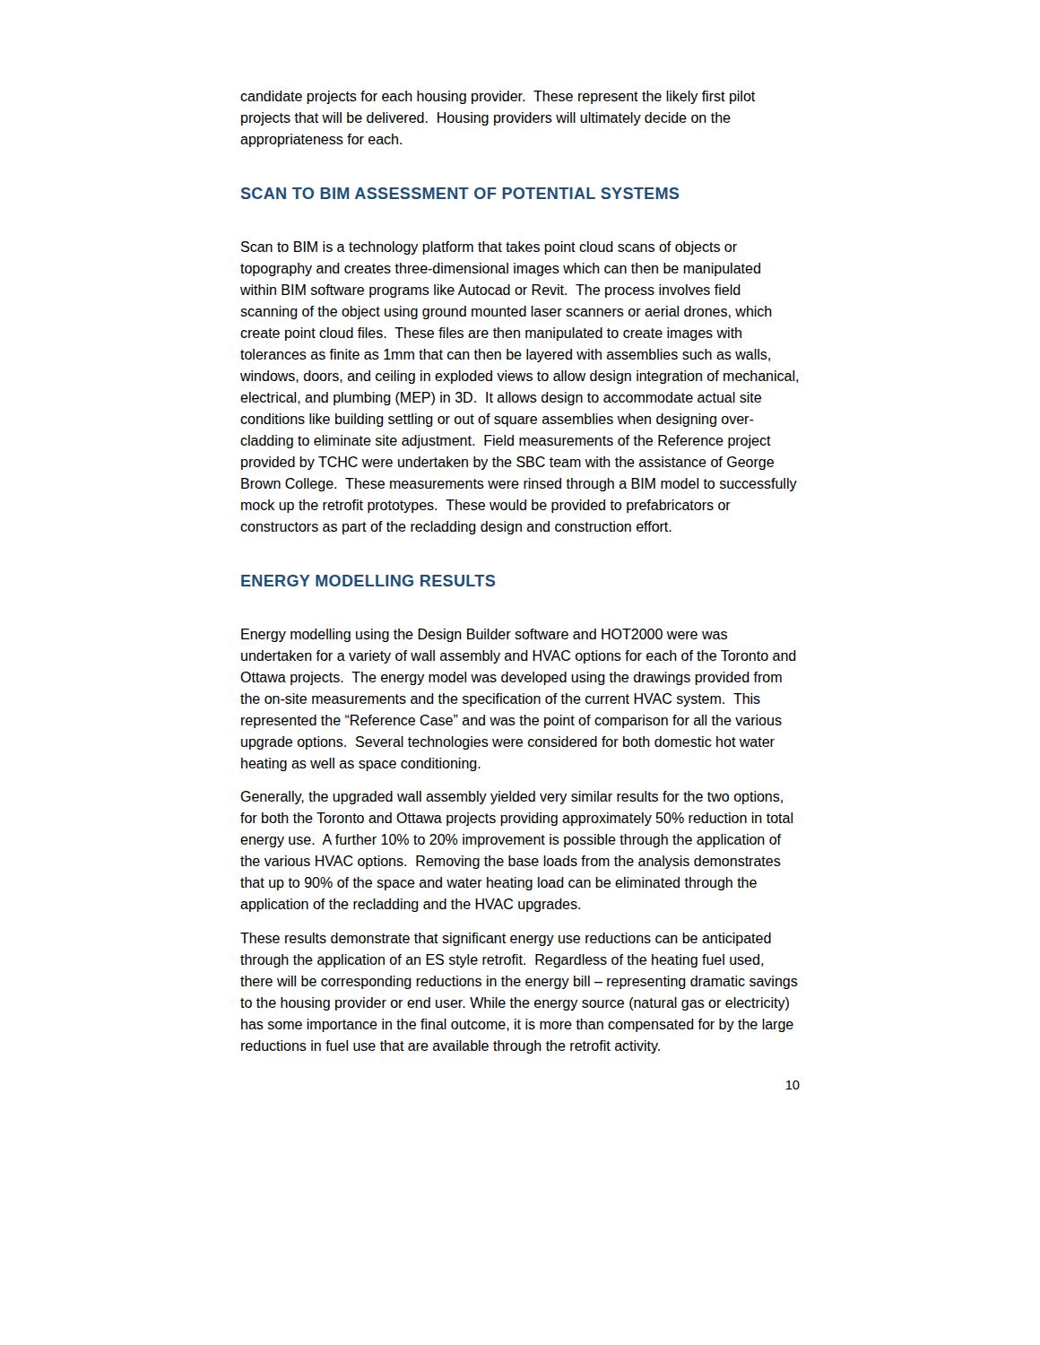candidate projects for each housing provider. These represent the likely first pilot projects that will be delivered. Housing providers will ultimately decide on the appropriateness for each.
Scan to BIM Assessment of Potential Systems
Scan to BIM is a technology platform that takes point cloud scans of objects or topography and creates three-dimensional images which can then be manipulated within BIM software programs like Autocad or Revit. The process involves field scanning of the object using ground mounted laser scanners or aerial drones, which create point cloud files. These files are then manipulated to create images with tolerances as finite as 1mm that can then be layered with assemblies such as walls, windows, doors, and ceiling in exploded views to allow design integration of mechanical, electrical, and plumbing (MEP) in 3D. It allows design to accommodate actual site conditions like building settling or out of square assemblies when designing over-cladding to eliminate site adjustment. Field measurements of the Reference project provided by TCHC were undertaken by the SBC team with the assistance of George Brown College. These measurements were rinsed through a BIM model to successfully mock up the retrofit prototypes. These would be provided to prefabricators or constructors as part of the recladding design and construction effort.
Energy Modelling Results
Energy modelling using the Design Builder software and HOT2000 were was undertaken for a variety of wall assembly and HVAC options for each of the Toronto and Ottawa projects. The energy model was developed using the drawings provided from the on-site measurements and the specification of the current HVAC system. This represented the “Reference Case” and was the point of comparison for all the various upgrade options. Several technologies were considered for both domestic hot water heating as well as space conditioning.
Generally, the upgraded wall assembly yielded very similar results for the two options, for both the Toronto and Ottawa projects providing approximately 50% reduction in total energy use. A further 10% to 20% improvement is possible through the application of the various HVAC options. Removing the base loads from the analysis demonstrates that up to 90% of the space and water heating load can be eliminated through the application of the recladding and the HVAC upgrades.
These results demonstrate that significant energy use reductions can be anticipated through the application of an ES style retrofit. Regardless of the heating fuel used, there will be corresponding reductions in the energy bill – representing dramatic savings to the housing provider or end user. While the energy source (natural gas or electricity) has some importance in the final outcome, it is more than compensated for by the large reductions in fuel use that are available through the retrofit activity.
10